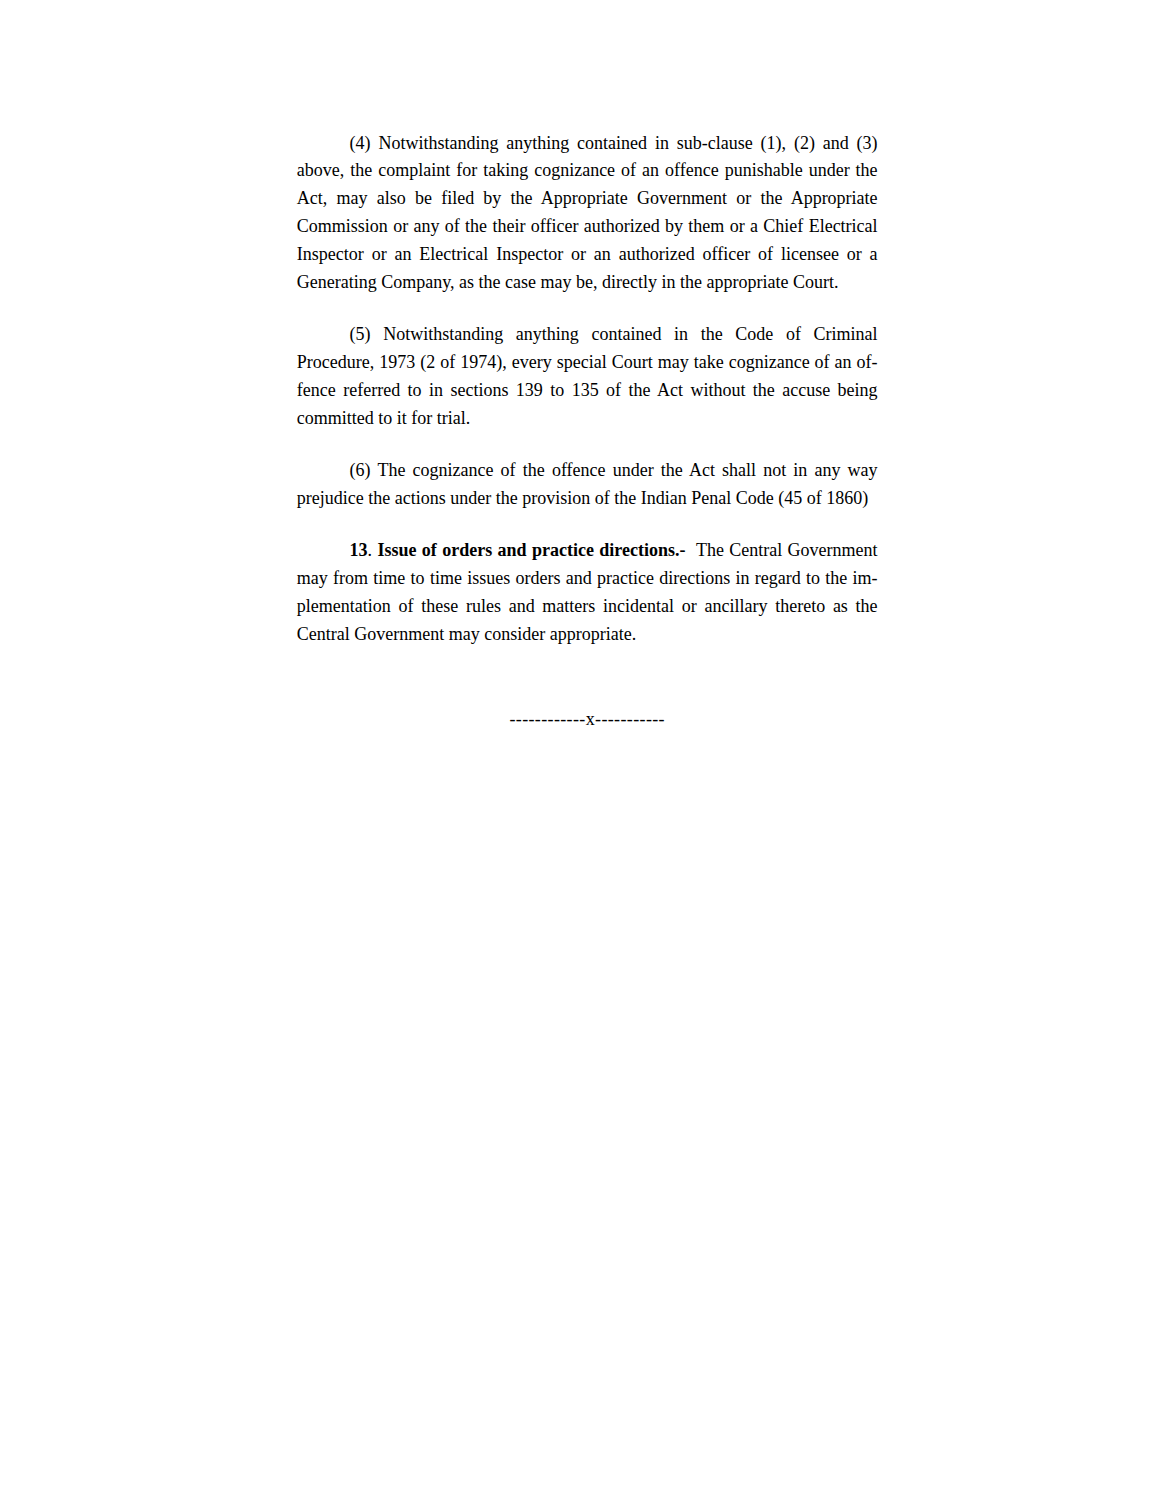(4) Notwithstanding anything contained in sub-clause (1), (2) and (3) above, the complaint for taking cognizance of an offence punishable under the Act, may also be filed by the Appropriate Government or the Appropriate Commission or any of the their officer authorized by them or a Chief Electrical Inspector or an Electrical Inspector or an authorized officer of licensee or a Generating Company, as the case may be, directly in the appropriate Court.
(5) Notwithstanding anything contained in the Code of Criminal Procedure, 1973 (2 of 1974), every special Court may take cognizance of an offence referred to in sections 139 to 135 of the Act without the accuse being committed to it for trial.
(6) The cognizance of the offence under the Act shall not in any way prejudice the actions under the provision of the Indian Penal Code (45 of 1860)
13. Issue of orders and practice directions.- The Central Government may from time to time issues orders and practice directions in regard to the implementation of these rules and matters incidental or ancillary thereto as the Central Government may consider appropriate.
------------x-----------